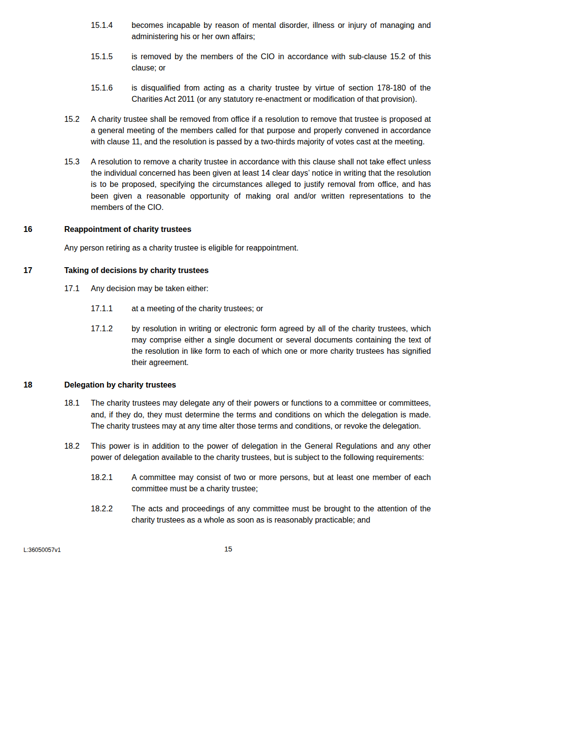15.1.4 becomes incapable by reason of mental disorder, illness or injury of managing and administering his or her own affairs;
15.1.5 is removed by the members of the CIO in accordance with sub-clause 15.2 of this clause; or
15.1.6 is disqualified from acting as a charity trustee by virtue of section 178-180 of the Charities Act 2011 (or any statutory re-enactment or modification of that provision).
15.2 A charity trustee shall be removed from office if a resolution to remove that trustee is proposed at a general meeting of the members called for that purpose and properly convened in accordance with clause 11, and the resolution is passed by a two-thirds majority of votes cast at the meeting.
15.3 A resolution to remove a charity trustee in accordance with this clause shall not take effect unless the individual concerned has been given at least 14 clear days’ notice in writing that the resolution is to be proposed, specifying the circumstances alleged to justify removal from office, and has been given a reasonable opportunity of making oral and/or written representations to the members of the CIO.
16 Reappointment of charity trustees
Any person retiring as a charity trustee is eligible for reappointment.
17 Taking of decisions by charity trustees
17.1 Any decision may be taken either:
17.1.1 at a meeting of the charity trustees; or
17.1.2 by resolution in writing or electronic form agreed by all of the charity trustees, which may comprise either a single document or several documents containing the text of the resolution in like form to each of which one or more charity trustees has signified their agreement.
18 Delegation by charity trustees
18.1 The charity trustees may delegate any of their powers or functions to a committee or committees, and, if they do, they must determine the terms and conditions on which the delegation is made. The charity trustees may at any time alter those terms and conditions, or revoke the delegation.
18.2 This power is in addition to the power of delegation in the General Regulations and any other power of delegation available to the charity trustees, but is subject to the following requirements:
18.2.1 A committee may consist of two or more persons, but at least one member of each committee must be a charity trustee;
18.2.2 The acts and proceedings of any committee must be brought to the attention of the charity trustees as a whole as soon as is reasonably practicable; and
L:36050057v1 15